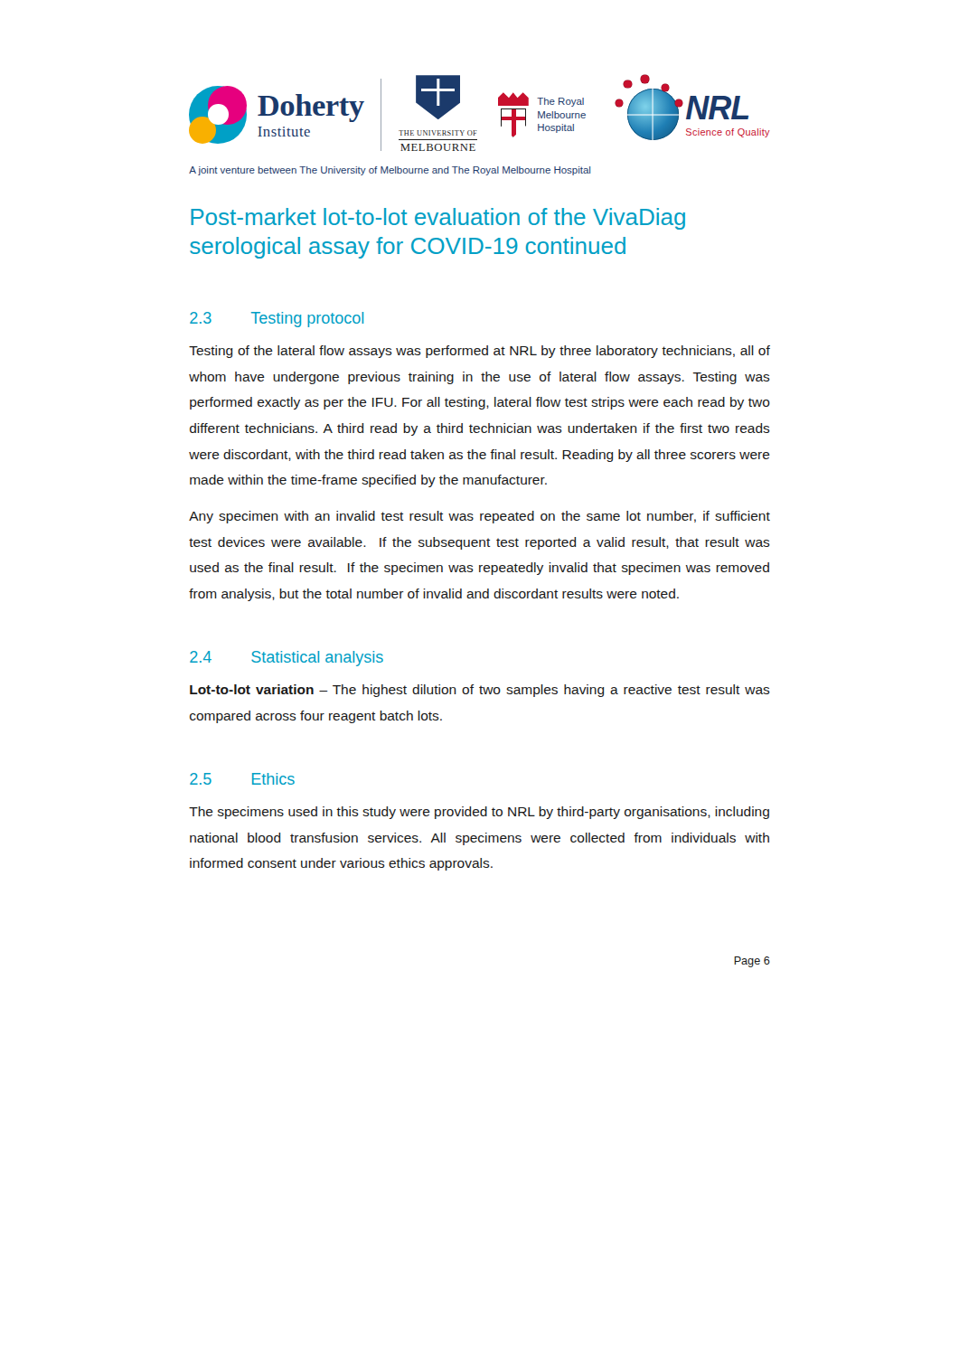Doherty
Institute
The University of
Melbourne
The Royal
Melbourne
Hospital
NRL
Science of Quality
A joint venture between The University of Melbourne and The Royal Melbourne Hospital
Post-market lot-to-lot evaluation of the VivaDiag serological assay for COVID-19 continued
2.3 Testing protocol
Testing of the lateral flow assays was performed at NRL by three laboratory technicians, all of whom have undergone previous training in the use of lateral flow assays. Testing was performed exactly as per the IFU. For all testing, lateral flow test strips were each read by two different technicians. A third read by a third technician was undertaken if the first two reads were discordant, with the third read taken as the final result. Reading by all three scorers were made within the time-frame specified by the manufacturer.
Any specimen with an invalid test result was repeated on the same lot number, if sufficient test devices were available. If the subsequent test reported a valid result, that result was used as the final result. If the specimen was repeatedly invalid that specimen was removed from analysis, but the total number of invalid and discordant results were noted.
2.4 Statistical analysis
Lot-to-lot variation – The highest dilution of two samples having a reactive test result was compared across four reagent batch lots.
2.5 Ethics
The specimens used in this study were provided to NRL by third-party organisations, including national blood transfusion services. All specimens were collected from individuals with informed consent under various ethics approvals.
Page 6